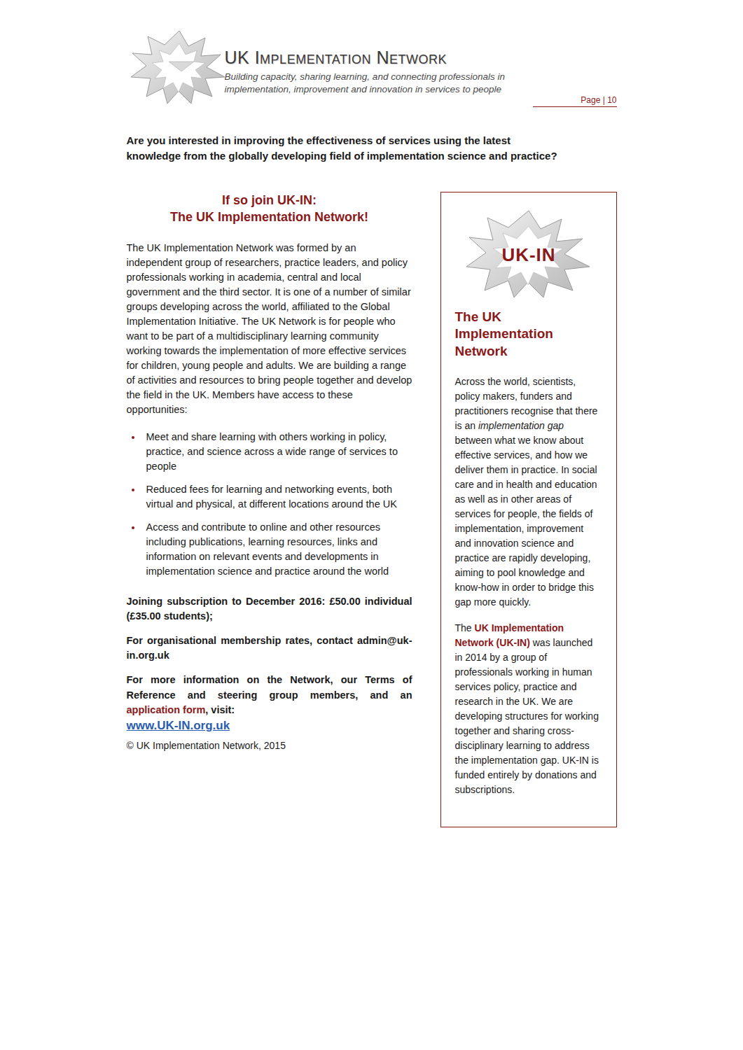UK Implementation Network
Building capacity, sharing learning, and connecting professionals in implementation, improvement and innovation in services to people
Page | 10
Are you interested in improving the effectiveness of services using the latest
knowledge from the globally developing field of implementation science and practice?
If so join UK-IN:
The UK Implementation Network!
The UK Implementation Network was formed by an independent group of researchers, practice leaders, and policy professionals working in academia, central and local government and the third sector. It is one of a number of similar groups developing across the world, affiliated to the Global Implementation Initiative. The UK Network is for people who want to be part of a multidisciplinary learning community working towards the implementation of more effective services for children, young people and adults. We are building a range of activities and resources to bring people together and develop the field in the UK. Members have access to these opportunities:
Meet and share learning with others working in policy, practice, and science across a wide range of services to people
Reduced fees for learning and networking events, both virtual and physical, at different locations around the UK
Access and contribute to online and other resources including publications, learning resources, links and information on relevant events and developments in implementation science and practice around the world
Joining subscription to December 2016: £50.00 individual (£35.00 students);
For organisational membership rates, contact admin@uk-in.org.uk
For more information on the Network, our Terms of Reference and steering group members, and an application form, visit:
www.UK-IN.org.uk
© UK Implementation Network, 2015
UK-IN
The UK Implementation Network
Across the world, scientists, policy makers, funders and practitioners recognise that there is an implementation gap between what we know about effective services, and how we deliver them in practice. In social care and in health and education as well as in other areas of services for people, the fields of implementation, improvement and innovation science and practice are rapidly developing, aiming to pool knowledge and know-how in order to bridge this gap more quickly.
The UK Implementation Network (UK-IN) was launched in 2014 by a group of professionals working in human services policy, practice and research in the UK. We are developing structures for working together and sharing cross-disciplinary learning to address the implementation gap. UK-IN is funded entirely by donations and subscriptions.